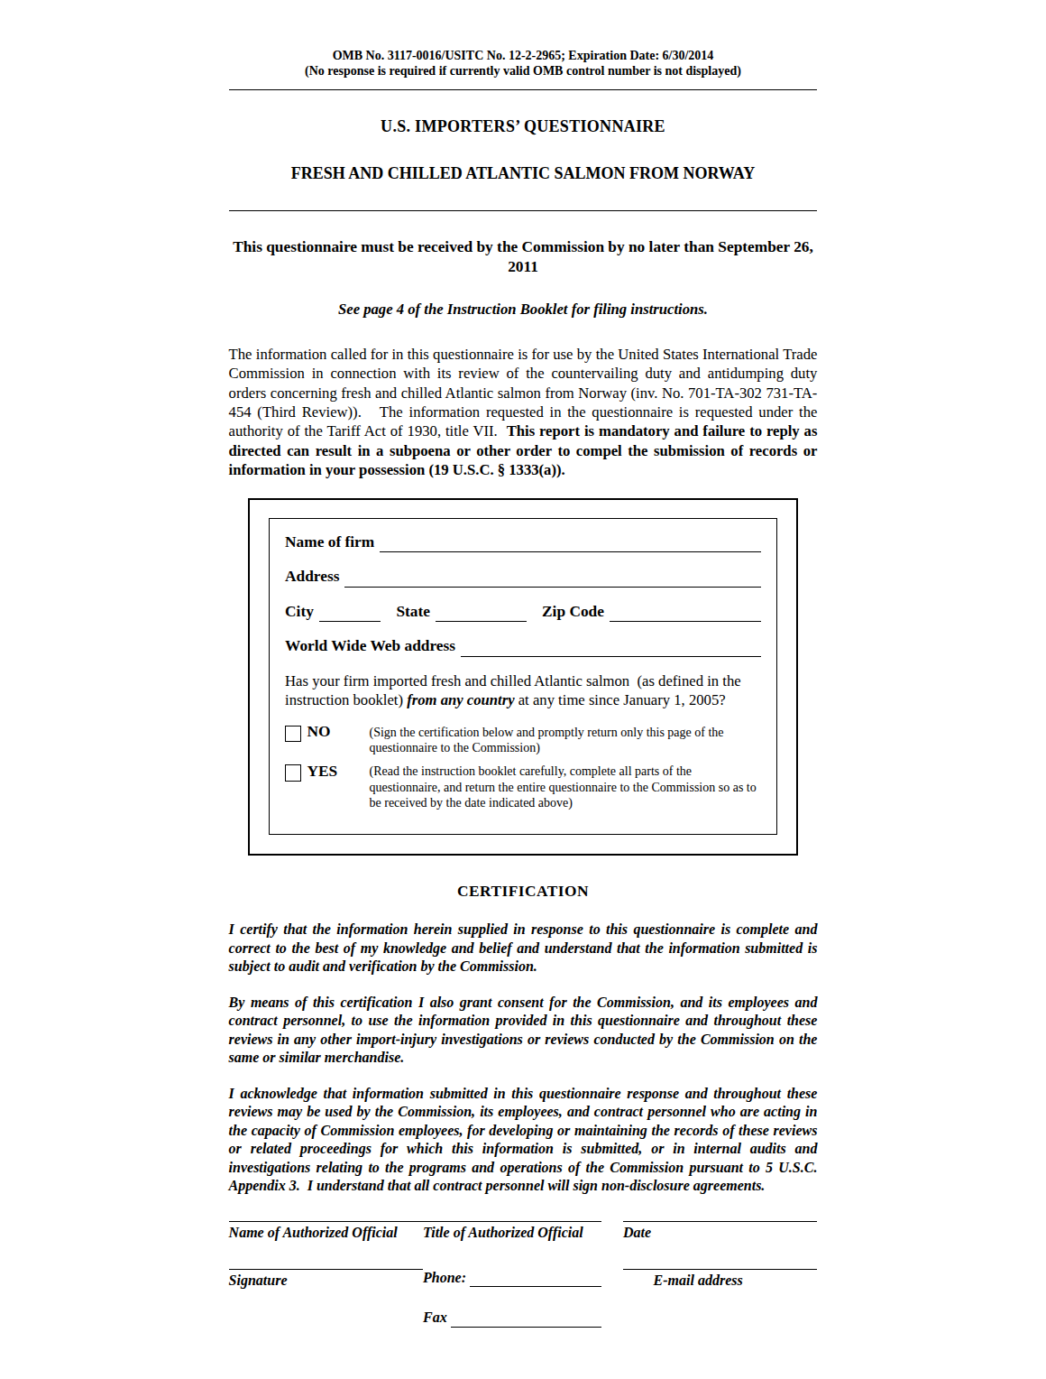OMB No. 3117-0016/USITC No. 12-2-2965; Expiration Date: 6/30/2014
(No response is required if currently valid OMB control number is not displayed)
U.S. IMPORTERS’ QUESTIONNAIRE
FRESH AND CHILLED ATLANTIC SALMON FROM NORWAY
This questionnaire must be received by the Commission by no later than September 26, 2011
See page 4 of the Instruction Booklet for filing instructions.
The information called for in this questionnaire is for use by the United States International Trade Commission in connection with its review of the countervailing duty and antidumping duty orders concerning fresh and chilled Atlantic salmon from Norway (inv. No. 701-TA-302 731-TA-454 (Third Review)). The information requested in the questionnaire is requested under the authority of the Tariff Act of 1930, title VII. This report is mandatory and failure to reply as directed can result in a subpoena or other order to compel the submission of records or information in your possession (19 U.S.C. § 1333(a)).
Name of firm
Address
City State Zip Code
World Wide Web address
Has your firm imported fresh and chilled Atlantic salmon (as defined in the instruction booklet) from any country at any time since January 1, 2005?
NO (Sign the certification below and promptly return only this page of the questionnaire to the Commission)
YES (Read the instruction booklet carefully, complete all parts of the questionnaire, and return the entire questionnaire to the Commission so as to be received by the date indicated above)
CERTIFICATION
I certify that the information herein supplied in response to this questionnaire is complete and correct to the best of my knowledge and belief and understand that the information submitted is subject to audit and verification by the Commission.
By means of this certification I also grant consent for the Commission, and its employees and contract personnel, to use the information provided in this questionnaire and throughout these reviews in any other import-injury investigations or reviews conducted by the Commission on the same or similar merchandise.
I acknowledge that information submitted in this questionnaire response and throughout these reviews may be used by the Commission, its employees, and contract personnel who are acting in the capacity of Commission employees, for developing or maintaining the records of these reviews or related proceedings for which this information is submitted, or in internal audits and investigations relating to the programs and operations of the Commission pursuant to 5 U.S.C. Appendix 3. I understand that all contract personnel will sign non-disclosure agreements.
| Name of Authorized Official | Title of Authorized Official | Date |
| Signature | Phone: | E-mail address |
| | Fax | |